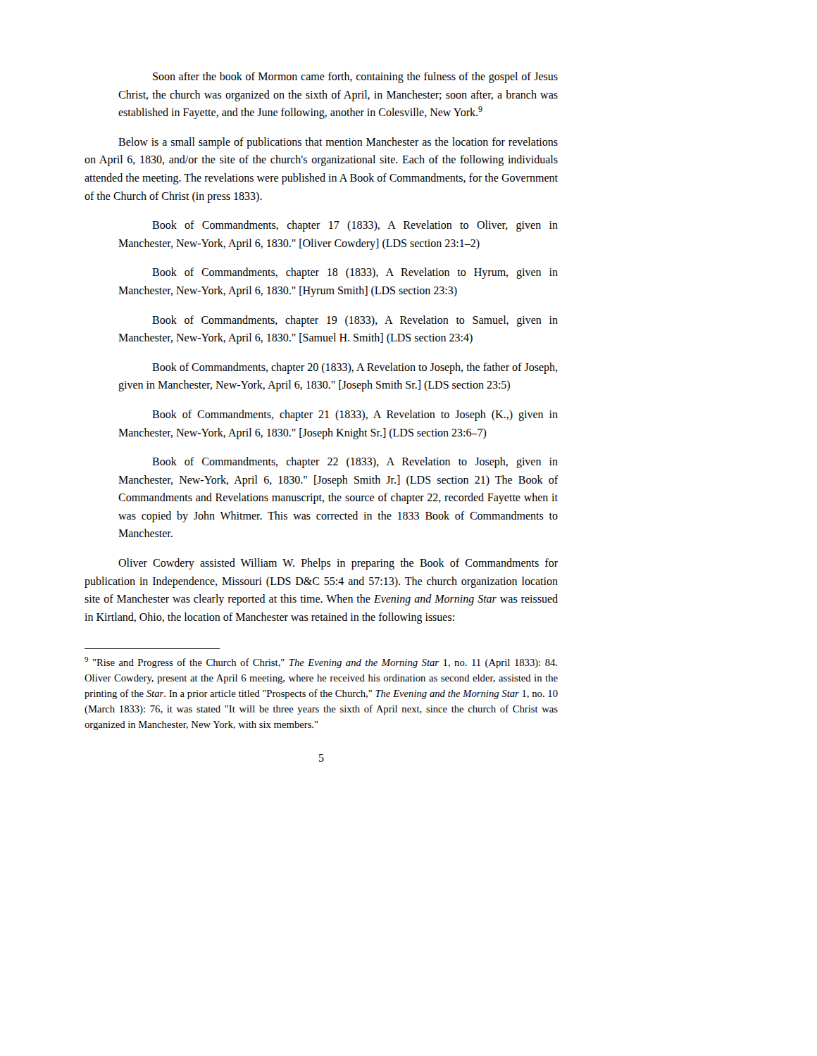Soon after the book of Mormon came forth, containing the fulness of the gospel of Jesus Christ, the church was organized on the sixth of April, in Manchester; soon after, a branch was established in Fayette, and the June following, another in Colesville, New York.9
Below is a small sample of publications that mention Manchester as the location for revelations on April 6, 1830, and/or the site of the church's organizational site. Each of the following individuals attended the meeting. The revelations were published in A Book of Commandments, for the Government of the Church of Christ (in press 1833).
Book of Commandments, chapter 17 (1833), A Revelation to Oliver, given in Manchester, New-York, April 6, 1830." [Oliver Cowdery] (LDS section 23:1–2)
Book of Commandments, chapter 18 (1833), A Revelation to Hyrum, given in Manchester, New-York, April 6, 1830." [Hyrum Smith] (LDS section 23:3)
Book of Commandments, chapter 19 (1833), A Revelation to Samuel, given in Manchester, New-York, April 6, 1830." [Samuel H. Smith] (LDS section 23:4)
Book of Commandments, chapter 20 (1833), A Revelation to Joseph, the father of Joseph, given in Manchester, New-York, April 6, 1830." [Joseph Smith Sr.] (LDS section 23:5)
Book of Commandments, chapter 21 (1833), A Revelation to Joseph (K.,) given in Manchester, New-York, April 6, 1830." [Joseph Knight Sr.] (LDS section 23:6–7)
Book of Commandments, chapter 22 (1833), A Revelation to Joseph, given in Manchester, New-York, April 6, 1830." [Joseph Smith Jr.] (LDS section 21) The Book of Commandments and Revelations manuscript, the source of chapter 22, recorded Fayette when it was copied by John Whitmer. This was corrected in the 1833 Book of Commandments to Manchester.
Oliver Cowdery assisted William W. Phelps in preparing the Book of Commandments for publication in Independence, Missouri (LDS D&C 55:4 and 57:13). The church organization location site of Manchester was clearly reported at this time. When the Evening and Morning Star was reissued in Kirtland, Ohio, the location of Manchester was retained in the following issues:
9 "Rise and Progress of the Church of Christ," The Evening and the Morning Star 1, no. 11 (April 1833): 84. Oliver Cowdery, present at the April 6 meeting, where he received his ordination as second elder, assisted in the printing of the Star. In a prior article titled "Prospects of the Church," The Evening and the Morning Star 1, no. 10 (March 1833): 76, it was stated "It will be three years the sixth of April next, since the church of Christ was organized in Manchester, New York, with six members."
5